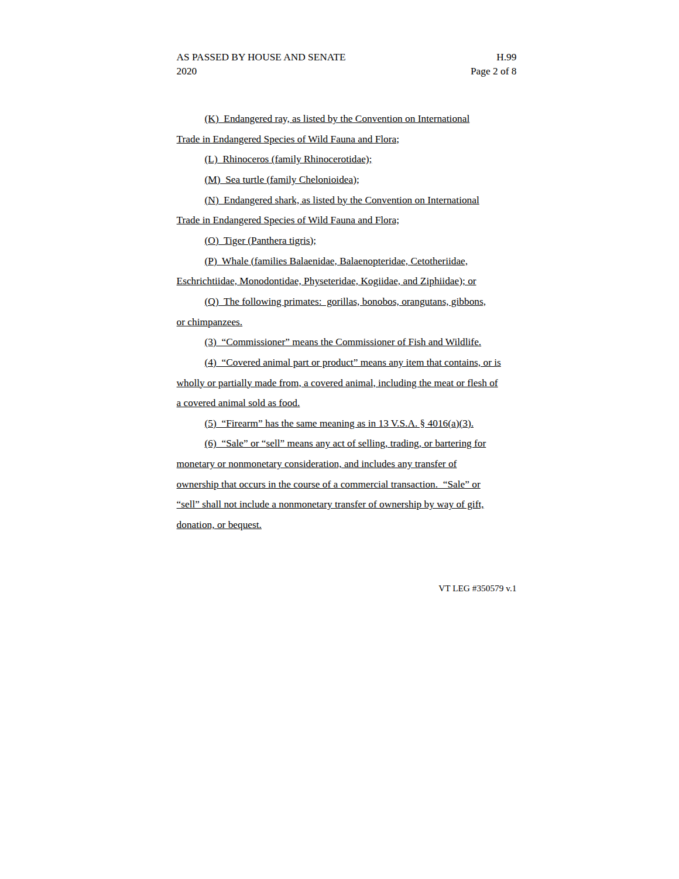AS PASSED BY HOUSE AND SENATE
2020
H.99
Page 2 of 8
(K) Endangered ray, as listed by the Convention on International
Trade in Endangered Species of Wild Fauna and Flora;
(L) Rhinoceros (family Rhinocerotidae);
(M) Sea turtle (family Chelonioidea);
(N) Endangered shark, as listed by the Convention on International
Trade in Endangered Species of Wild Fauna and Flora;
(O) Tiger (Panthera tigris);
(P) Whale (families Balaenidae, Balaenopteridae, Cetotheriidae,
Eschrichtiidae, Monodontidae, Physeteridae, Kogiidae, and Ziphiidae); or
(Q) The following primates: gorillas, bonobos, orangutans, gibbons,
or chimpanzees.
(3) “Commissioner” means the Commissioner of Fish and Wildlife.
(4) “Covered animal part or product” means any item that contains, or is
wholly or partially made from, a covered animal, including the meat or flesh of
a covered animal sold as food.
(5) “Firearm” has the same meaning as in 13 V.S.A. § 4016(a)(3).
(6) “Sale” or “sell” means any act of selling, trading, or bartering for
monetary or nonmonetary consideration, and includes any transfer of
ownership that occurs in the course of a commercial transaction. “Sale” or
“sell” shall not include a nonmonetary transfer of ownership by way of gift,
donation, or bequest.
VT LEG #350579 v.1